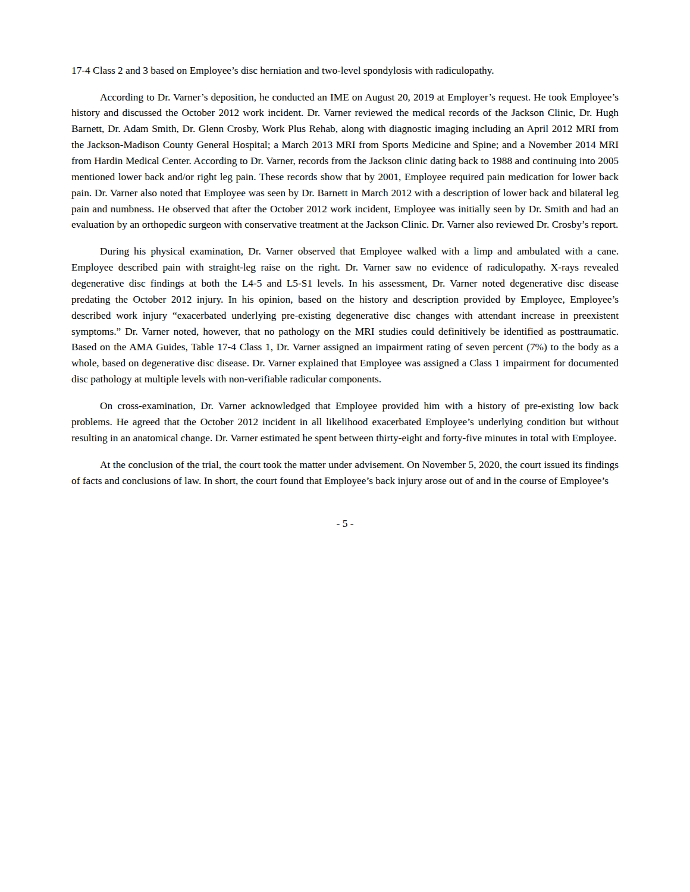17-4 Class 2 and 3 based on Employee’s disc herniation and two-level spondylosis with radiculopathy.
According to Dr. Varner’s deposition, he conducted an IME on August 20, 2019 at Employer’s request. He took Employee’s history and discussed the October 2012 work incident. Dr. Varner reviewed the medical records of the Jackson Clinic, Dr. Hugh Barnett, Dr. Adam Smith, Dr. Glenn Crosby, Work Plus Rehab, along with diagnostic imaging including an April 2012 MRI from the Jackson-Madison County General Hospital; a March 2013 MRI from Sports Medicine and Spine; and a November 2014 MRI from Hardin Medical Center. According to Dr. Varner, records from the Jackson clinic dating back to 1988 and continuing into 2005 mentioned lower back and/or right leg pain. These records show that by 2001, Employee required pain medication for lower back pain. Dr. Varner also noted that Employee was seen by Dr. Barnett in March 2012 with a description of lower back and bilateral leg pain and numbness. He observed that after the October 2012 work incident, Employee was initially seen by Dr. Smith and had an evaluation by an orthopedic surgeon with conservative treatment at the Jackson Clinic. Dr. Varner also reviewed Dr. Crosby’s report.
During his physical examination, Dr. Varner observed that Employee walked with a limp and ambulated with a cane. Employee described pain with straight-leg raise on the right. Dr. Varner saw no evidence of radiculopathy. X-rays revealed degenerative disc findings at both the L4-5 and L5-S1 levels. In his assessment, Dr. Varner noted degenerative disc disease predating the October 2012 injury. In his opinion, based on the history and description provided by Employee, Employee’s described work injury “exacerbated underlying pre-existing degenerative disc changes with attendant increase in preexistent symptoms.” Dr. Varner noted, however, that no pathology on the MRI studies could definitively be identified as posttraumatic. Based on the AMA Guides, Table 17-4 Class 1, Dr. Varner assigned an impairment rating of seven percent (7%) to the body as a whole, based on degenerative disc disease. Dr. Varner explained that Employee was assigned a Class 1 impairment for documented disc pathology at multiple levels with non-verifiable radicular components.
On cross-examination, Dr. Varner acknowledged that Employee provided him with a history of pre-existing low back problems. He agreed that the October 2012 incident in all likelihood exacerbated Employee’s underlying condition but without resulting in an anatomical change. Dr. Varner estimated he spent between thirty-eight and forty-five minutes in total with Employee.
At the conclusion of the trial, the court took the matter under advisement. On November 5, 2020, the court issued its findings of facts and conclusions of law. In short, the court found that Employee’s back injury arose out of and in the course of Employee’s
- 5 -